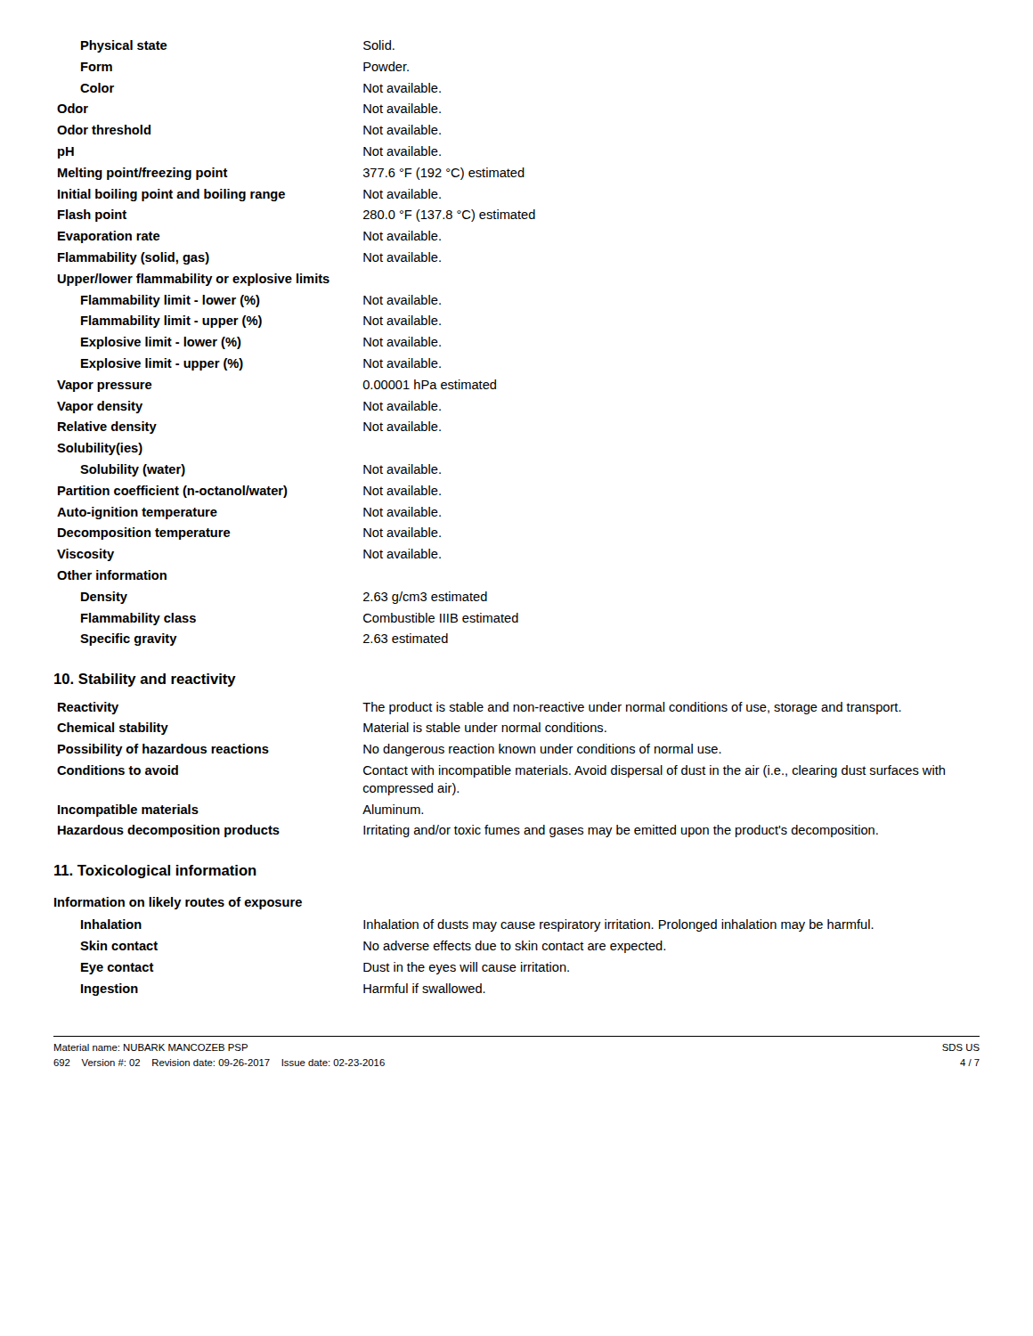| Physical state | Solid. |
| Form | Powder. |
| Color | Not available. |
| Odor | Not available. |
| Odor threshold | Not available. |
| pH | Not available. |
| Melting point/freezing point | 377.6 °F (192 °C) estimated |
| Initial boiling point and boiling range | Not available. |
| Flash point | 280.0 °F (137.8 °C) estimated |
| Evaporation rate | Not available. |
| Flammability (solid, gas) | Not available. |
| Upper/lower flammability or explosive limits |
| Flammability limit - lower (%) | Not available. |
| Flammability limit - upper (%) | Not available. |
| Explosive limit - lower (%) | Not available. |
| Explosive limit - upper (%) | Not available. |
| Vapor pressure | 0.00001 hPa estimated |
| Vapor density | Not available. |
| Relative density | Not available. |
| Solubility(ies) | |
| Solubility (water) | Not available. |
| Partition coefficient (n-octanol/water) | Not available. |
| Auto-ignition temperature | Not available. |
| Decomposition temperature | Not available. |
| Viscosity | Not available. |
| Other information | |
| Density | 2.63 g/cm3 estimated |
| Flammability class | Combustible IIIB estimated |
| Specific gravity | 2.63 estimated |
10. Stability and reactivity
| Reactivity | The product is stable and non-reactive under normal conditions of use, storage and transport. |
| Chemical stability | Material is stable under normal conditions. |
| Possibility of hazardous reactions | No dangerous reaction known under conditions of normal use. |
| Conditions to avoid | Contact with incompatible materials. Avoid dispersal of dust in the air (i.e., clearing dust surfaces with compressed air). |
| Incompatible materials | Aluminum. |
| Hazardous decomposition products | Irritating and/or toxic fumes and gases may be emitted upon the product's decomposition. |
11. Toxicological information
Information on likely routes of exposure
| Inhalation | Inhalation of dusts may cause respiratory irritation. Prolonged inhalation may be harmful. |
| Skin contact | No adverse effects due to skin contact are expected. |
| Eye contact | Dust in the eyes will cause irritation. |
| Ingestion | Harmful if swallowed. |
Material name: NUBARK MANCOZEB PSP
692 Version #: 02 Revision date: 09-26-2017 Issue date: 02-23-2016
SDS US
4 / 7